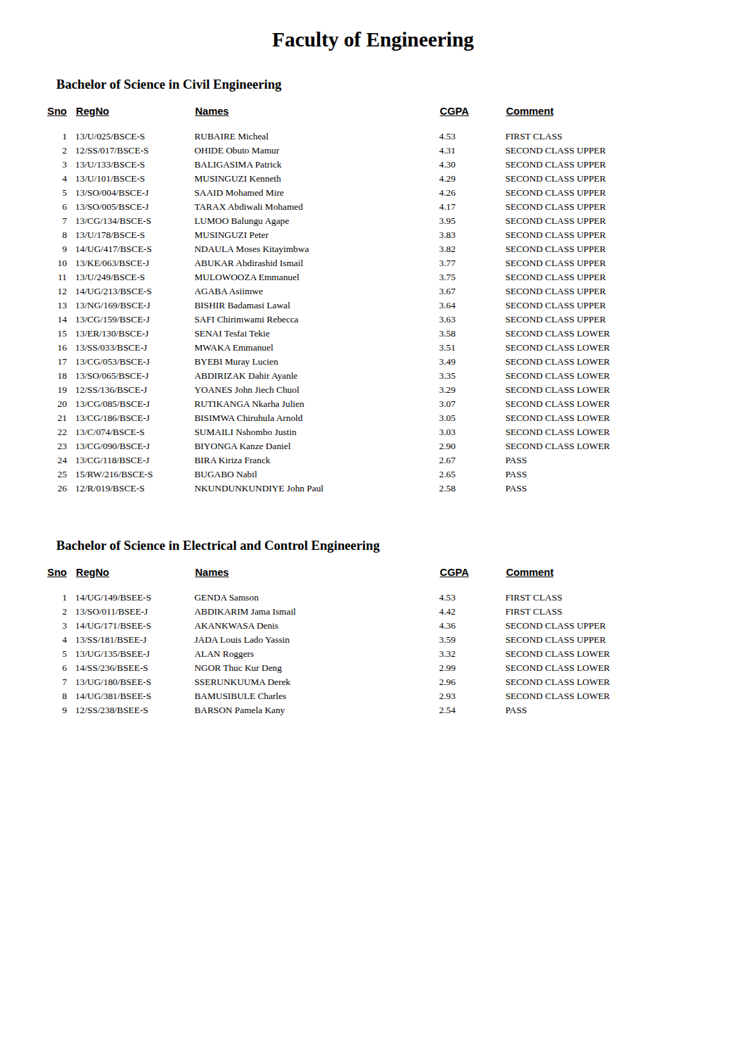Faculty of Engineering
Bachelor of Science in Civil Engineering
| Sno | RegNo | Names | CGPA | Comment |
| --- | --- | --- | --- | --- |
| 1 | 13/U/025/BSCE-S | RUBAIRE Micheal | 4.53 | FIRST CLASS |
| 2 | 12/SS/017/BSCE-S | OHIDE Obuto Mamur | 4.31 | SECOND CLASS UPPER |
| 3 | 13/U/133/BSCE-S | BALIGASIMA Patrick | 4.30 | SECOND CLASS UPPER |
| 4 | 13/U/101/BSCE-S | MUSINGUZI Kenneth | 4.29 | SECOND CLASS UPPER |
| 5 | 13/SO/004/BSCE-J | SAAID Mohamed Mire | 4.26 | SECOND CLASS UPPER |
| 6 | 13/SO/005/BSCE-J | TARAX Abdiwali Mohamed | 4.17 | SECOND CLASS UPPER |
| 7 | 13/CG/134/BSCE-S | LUMOO Balungu Agape | 3.95 | SECOND CLASS UPPER |
| 8 | 13/U/178/BSCE-S | MUSINGUZI Peter | 3.83 | SECOND CLASS UPPER |
| 9 | 14/UG/417/BSCE-S | NDAULA Moses Kitayimbwa | 3.82 | SECOND CLASS UPPER |
| 10 | 13/KE/063/BSCE-J | ABUKAR Abdirashid Ismail | 3.77 | SECOND CLASS UPPER |
| 11 | 13/U/249/BSCE-S | MULOWOOZA Emmanuel | 3.75 | SECOND CLASS UPPER |
| 12 | 14/UG/213/BSCE-S | AGABA Asiimwe | 3.67 | SECOND CLASS UPPER |
| 13 | 13/NG/169/BSCE-J | BISHIR Badamasi Lawal | 3.64 | SECOND CLASS UPPER |
| 14 | 13/CG/159/BSCE-J | SAFI Chirimwami Rebecca | 3.63 | SECOND CLASS UPPER |
| 15 | 13/ER/130/BSCE-J | SENAI Tesfai Tekie | 3.58 | SECOND CLASS LOWER |
| 16 | 13/SS/033/BSCE-J | MWAKA Emmanuel | 3.51 | SECOND CLASS LOWER |
| 17 | 13/CG/053/BSCE-J | BYEBI Muray Lucien | 3.49 | SECOND CLASS LOWER |
| 18 | 13/SO/065/BSCE-J | ABDIRIZAK Dahir Ayanle | 3.35 | SECOND CLASS LOWER |
| 19 | 12/SS/136/BSCE-J | YOANES John Jiech Chuol | 3.29 | SECOND CLASS LOWER |
| 20 | 13/CG/085/BSCE-J | RUTIKANGA Nkarha Julien | 3.07 | SECOND CLASS LOWER |
| 21 | 13/CG/186/BSCE-J | BISIMWA Chiruhula Arnold | 3.05 | SECOND CLASS LOWER |
| 22 | 13/C/074/BSCE-S | SUMAILI Nshombo Justin | 3.03 | SECOND CLASS LOWER |
| 23 | 13/CG/090/BSCE-J | BIYONGA Kanze Daniel | 2.90 | SECOND CLASS LOWER |
| 24 | 13/CG/118/BSCE-J | BIRA Kiriza Franck | 2.67 | PASS |
| 25 | 15/RW/216/BSCE-S | BUGABO Nabil | 2.65 | PASS |
| 26 | 12/R/019/BSCE-S | NKUNDUNKUNDIYE John Paul | 2.58 | PASS |
Bachelor of Science in Electrical and Control Engineering
| Sno | RegNo | Names | CGPA | Comment |
| --- | --- | --- | --- | --- |
| 1 | 14/UG/149/BSEE-S | GENDA Samson | 4.53 | FIRST CLASS |
| 2 | 13/SO/011/BSEE-J | ABDIKARIM Jama Ismail | 4.42 | FIRST CLASS |
| 3 | 14/UG/171/BSEE-S | AKANKWASA Denis | 4.36 | SECOND CLASS UPPER |
| 4 | 13/SS/181/BSEE-J | JADA Louis Lado Yassin | 3.59 | SECOND CLASS UPPER |
| 5 | 13/UG/135/BSEE-J | ALAN Roggers | 3.32 | SECOND CLASS LOWER |
| 6 | 14/SS/236/BSEE-S | NGOR Thuc Kur Deng | 2.99 | SECOND CLASS LOWER |
| 7 | 13/UG/180/BSEE-S | SSERUNKUUMA Derek | 2.96 | SECOND CLASS LOWER |
| 8 | 14/UG/381/BSEE-S | BAMUSIBULE Charles | 2.93 | SECOND CLASS LOWER |
| 9 | 12/SS/238/BSEE-S | BARSON Pamela Kany | 2.54 | PASS |